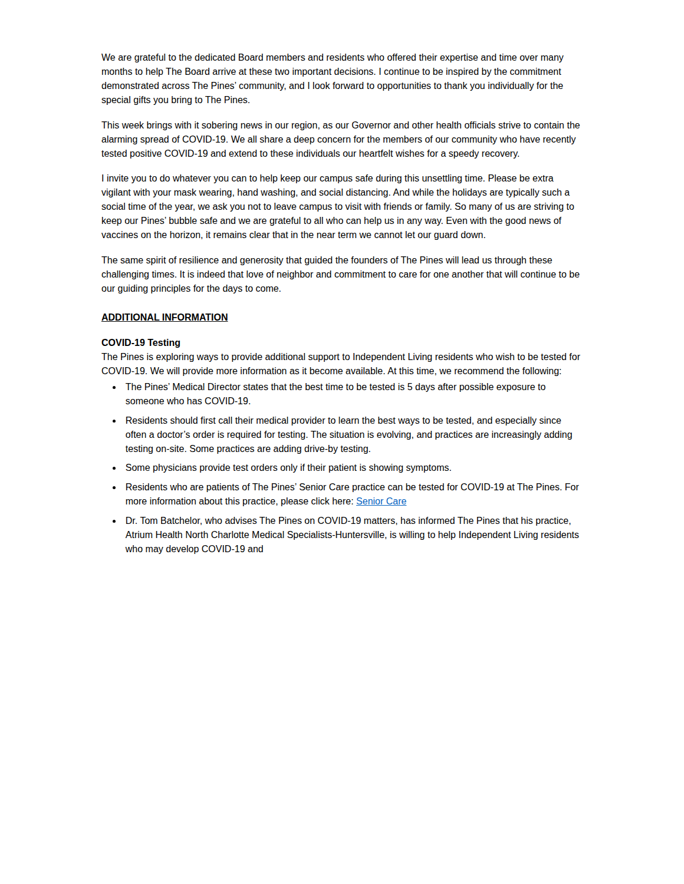We are grateful to the dedicated Board members and residents who offered their expertise and time over many months to help The Board arrive at these two important decisions. I continue to be inspired by the commitment demonstrated across The Pines’ community, and I look forward to opportunities to thank you individually for the special gifts you bring to The Pines.
This week brings with it sobering news in our region, as our Governor and other health officials strive to contain the alarming spread of COVID-19. We all share a deep concern for the members of our community who have recently tested positive COVID-19 and extend to these individuals our heartfelt wishes for a speedy recovery.
I invite you to do whatever you can to help keep our campus safe during this unsettling time. Please be extra vigilant with your mask wearing, hand washing, and social distancing. And while the holidays are typically such a social time of the year, we ask you not to leave campus to visit with friends or family. So many of us are striving to keep our Pines’ bubble safe and we are grateful to all who can help us in any way. Even with the good news of vaccines on the horizon, it remains clear that in the near term we cannot let our guard down.
The same spirit of resilience and generosity that guided the founders of The Pines will lead us through these challenging times. It is indeed that love of neighbor and commitment to care for one another that will continue to be our guiding principles for the days to come.
ADDITIONAL INFORMATION
COVID-19 Testing
The Pines is exploring ways to provide additional support to Independent Living residents who wish to be tested for COVID-19. We will provide more information as it become available. At this time, we recommend the following:
The Pines’ Medical Director states that the best time to be tested is 5 days after possible exposure to someone who has COVID-19.
Residents should first call their medical provider to learn the best ways to be tested, and especially since often a doctor’s order is required for testing. The situation is evolving, and practices are increasingly adding testing on-site. Some practices are adding drive-by testing.
Some physicians provide test orders only if their patient is showing symptoms.
Residents who are patients of The Pines’ Senior Care practice can be tested for COVID-19 at The Pines. For more information about this practice, please click here: Senior Care
Dr. Tom Batchelor, who advises The Pines on COVID-19 matters, has informed The Pines that his practice, Atrium Health North Charlotte Medical Specialists-Huntersville, is willing to help Independent Living residents who may develop COVID-19 and